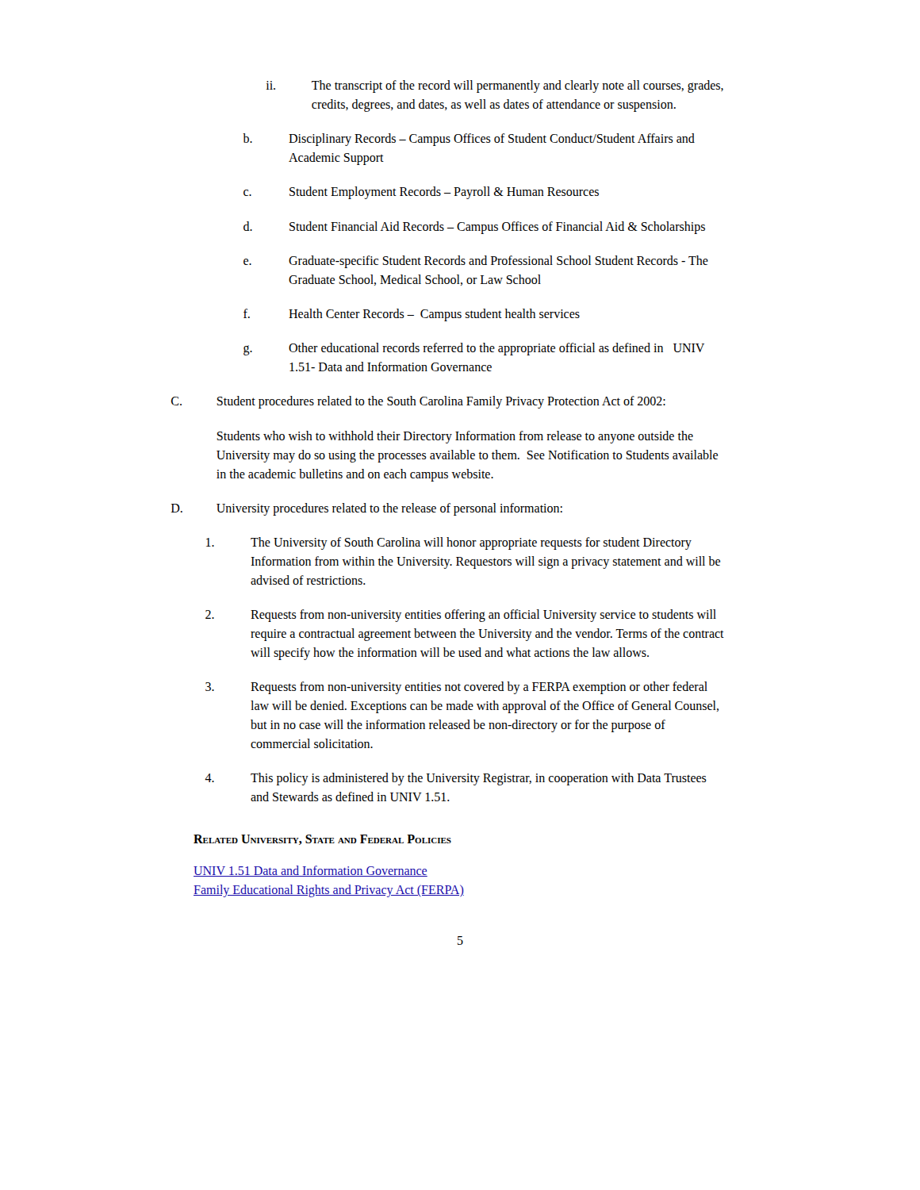ii. The transcript of the record will permanently and clearly note all courses, grades, credits, degrees, and dates, as well as dates of attendance or suspension.
b. Disciplinary Records – Campus Offices of Student Conduct/Student Affairs and Academic Support
c. Student Employment Records – Payroll & Human Resources
d. Student Financial Aid Records – Campus Offices of Financial Aid & Scholarships
e. Graduate-specific Student Records and Professional School Student Records - The Graduate School, Medical School, or Law School
f. Health Center Records – Campus student health services
g. Other educational records referred to the appropriate official as defined in UNIV 1.51- Data and Information Governance
C. Student procedures related to the South Carolina Family Privacy Protection Act of 2002:
Students who wish to withhold their Directory Information from release to anyone outside the University may do so using the processes available to them. See Notification to Students available in the academic bulletins and on each campus website.
D. University procedures related to the release of personal information:
1. The University of South Carolina will honor appropriate requests for student Directory Information from within the University. Requestors will sign a privacy statement and will be advised of restrictions.
2. Requests from non-university entities offering an official University service to students will require a contractual agreement between the University and the vendor. Terms of the contract will specify how the information will be used and what actions the law allows.
3. Requests from non-university entities not covered by a FERPA exemption or other federal law will be denied. Exceptions can be made with approval of the Office of General Counsel, but in no case will the information released be non-directory or for the purpose of commercial solicitation.
4. This policy is administered by the University Registrar, in cooperation with Data Trustees and Stewards as defined in UNIV 1.51.
Related University, State and Federal Policies
UNIV 1.51 Data and Information Governance Family Educational Rights and Privacy Act (FERPA)
5